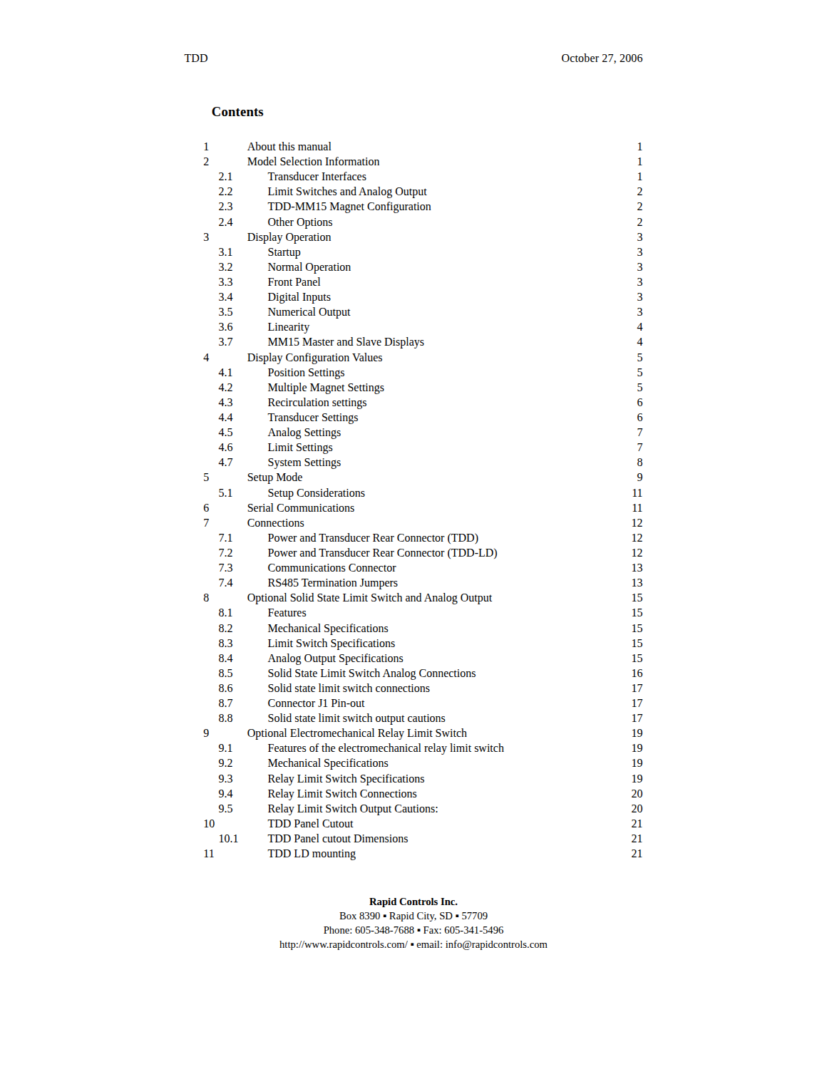TDD October 27, 2006
Contents
| 1 | About this manual | 1 |
| 2 | Model Selection Information | 1 |
| 2.1 | Transducer Interfaces | 1 |
| 2.2 | Limit Switches and Analog Output | 2 |
| 2.3 | TDD-MM15 Magnet Configuration | 2 |
| 2.4 | Other Options | 2 |
| 3 | Display Operation | 3 |
| 3.1 | Startup | 3 |
| 3.2 | Normal Operation | 3 |
| 3.3 | Front Panel | 3 |
| 3.4 | Digital Inputs | 3 |
| 3.5 | Numerical Output | 3 |
| 3.6 | Linearity | 4 |
| 3.7 | MM15 Master and Slave Displays | 4 |
| 4 | Display Configuration Values | 5 |
| 4.1 | Position Settings | 5 |
| 4.2 | Multiple Magnet Settings | 5 |
| 4.3 | Recirculation settings | 6 |
| 4.4 | Transducer Settings | 6 |
| 4.5 | Analog Settings | 7 |
| 4.6 | Limit Settings | 7 |
| 4.7 | System Settings | 8 |
| 5 | Setup Mode | 9 |
| 5.1 | Setup Considerations | 11 |
| 6 | Serial Communications | 11 |
| 7 | Connections | 12 |
| 7.1 | Power and Transducer Rear Connector (TDD) | 12 |
| 7.2 | Power and Transducer Rear Connector (TDD-LD) | 12 |
| 7.3 | Communications Connector | 13 |
| 7.4 | RS485 Termination Jumpers | 13 |
| 8 | Optional Solid State Limit Switch and Analog Output | 15 |
| 8.1 | Features | 15 |
| 8.2 | Mechanical Specifications | 15 |
| 8.3 | Limit Switch Specifications | 15 |
| 8.4 | Analog Output Specifications | 15 |
| 8.5 | Solid State Limit Switch Analog Connections | 16 |
| 8.6 | Solid state limit switch connections | 17 |
| 8.7 | Connector J1 Pin-out | 17 |
| 8.8 | Solid state limit switch output cautions | 17 |
| 9 | Optional Electromechanical Relay Limit Switch | 19 |
| 9.1 | Features of the electromechanical relay limit switch | 19 |
| 9.2 | Mechanical Specifications | 19 |
| 9.3 | Relay Limit Switch Specifications | 19 |
| 9.4 | Relay Limit Switch Connections | 20 |
| 9.5 | Relay Limit Switch Output Cautions: | 20 |
| 10 | TDD Panel Cutout | 21 |
| 10.1 | TDD Panel cutout Dimensions | 21 |
| 11 | TDD LD mounting | 21 |
Rapid Controls Inc.
Box 8390 ▪ Rapid City, SD ▪ 57709
Phone: 605-348-7688 ▪ Fax: 605-341-5496
http://www.rapidcontrols.com/ ▪ email: info@rapidcontrols.com